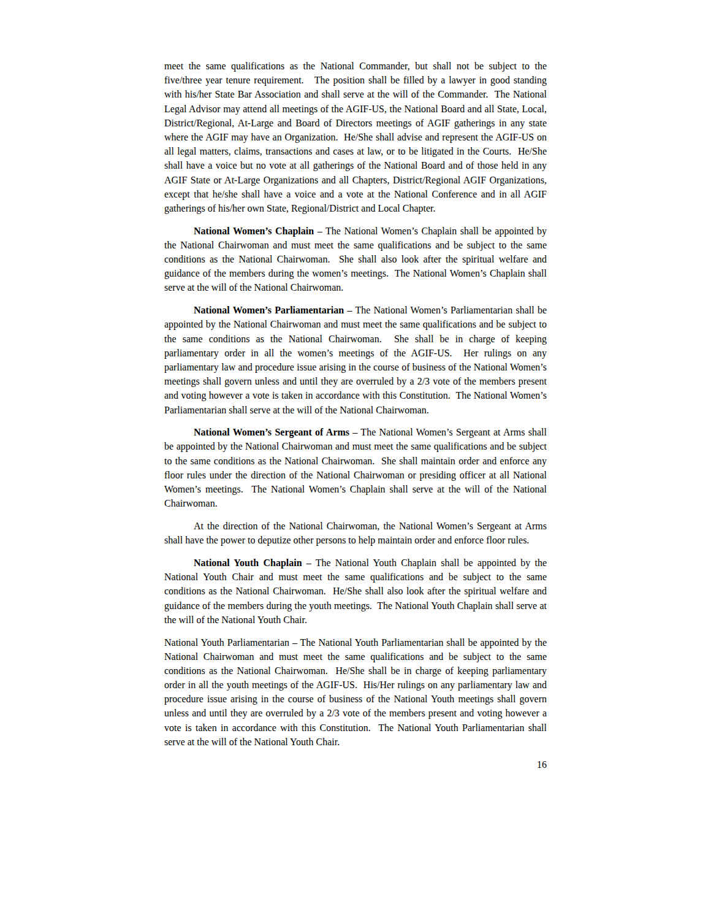meet the same qualifications as the National Commander, but shall not be subject to the five/three year tenure requirement. The position shall be filled by a lawyer in good standing with his/her State Bar Association and shall serve at the will of the Commander. The National Legal Advisor may attend all meetings of the AGIF-US, the National Board and all State, Local, District/Regional, At-Large and Board of Directors meetings of AGIF gatherings in any state where the AGIF may have an Organization. He/She shall advise and represent the AGIF-US on all legal matters, claims, transactions and cases at law, or to be litigated in the Courts. He/She shall have a voice but no vote at all gatherings of the National Board and of those held in any AGIF State or At-Large Organizations and all Chapters, District/Regional AGIF Organizations, except that he/she shall have a voice and a vote at the National Conference and in all AGIF gatherings of his/her own State, Regional/District and Local Chapter.
National Women’s Chaplain – The National Women’s Chaplain shall be appointed by the National Chairwoman and must meet the same qualifications and be subject to the same conditions as the National Chairwoman. She shall also look after the spiritual welfare and guidance of the members during the women’s meetings. The National Women’s Chaplain shall serve at the will of the National Chairwoman.
National Women’s Parliamentarian – The National Women’s Parliamentarian shall be appointed by the National Chairwoman and must meet the same qualifications and be subject to the same conditions as the National Chairwoman. She shall be in charge of keeping parliamentary order in all the women’s meetings of the AGIF-US. Her rulings on any parliamentary law and procedure issue arising in the course of business of the National Women’s meetings shall govern unless and until they are overruled by a 2/3 vote of the members present and voting however a vote is taken in accordance with this Constitution. The National Women’s Parliamentarian shall serve at the will of the National Chairwoman.
National Women’s Sergeant of Arms – The National Women’s Sergeant at Arms shall be appointed by the National Chairwoman and must meet the same qualifications and be subject to the same conditions as the National Chairwoman. She shall maintain order and enforce any floor rules under the direction of the National Chairwoman or presiding officer at all National Women’s meetings. The National Women’s Chaplain shall serve at the will of the National Chairwoman.
At the direction of the National Chairwoman, the National Women’s Sergeant at Arms shall have the power to deputize other persons to help maintain order and enforce floor rules.
National Youth Chaplain – The National Youth Chaplain shall be appointed by the National Youth Chair and must meet the same qualifications and be subject to the same conditions as the National Chairwoman. He/She shall also look after the spiritual welfare and guidance of the members during the youth meetings. The National Youth Chaplain shall serve at the will of the National Youth Chair.
National Youth Parliamentarian – The National Youth Parliamentarian shall be appointed by the National Chairwoman and must meet the same qualifications and be subject to the same conditions as the National Chairwoman. He/She shall be in charge of keeping parliamentary order in all the youth meetings of the AGIF-US. His/Her rulings on any parliamentary law and procedure issue arising in the course of business of the National Youth meetings shall govern unless and until they are overruled by a 2/3 vote of the members present and voting however a vote is taken in accordance with this Constitution. The National Youth Parliamentarian shall serve at the will of the National Youth Chair.
16